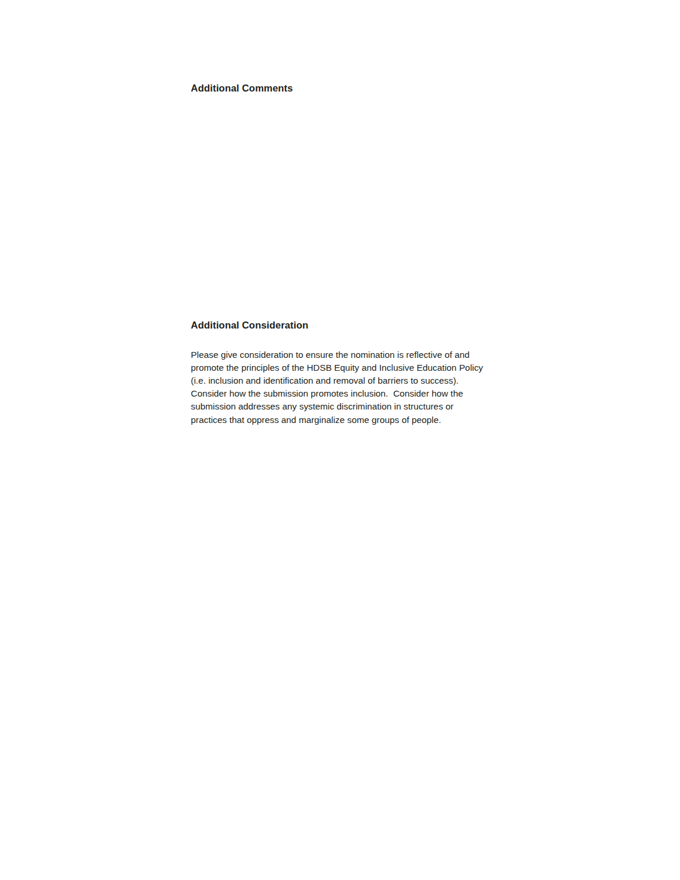Additional Comments
Additional Consideration
Please give consideration to ensure the nomination is reflective of and promote the principles of the HDSB Equity and Inclusive Education Policy (i.e. inclusion and identification and removal of barriers to success). Consider how the submission promotes inclusion. Consider how the submission addresses any systemic discrimination in structures or practices that oppress and marginalize some groups of people.